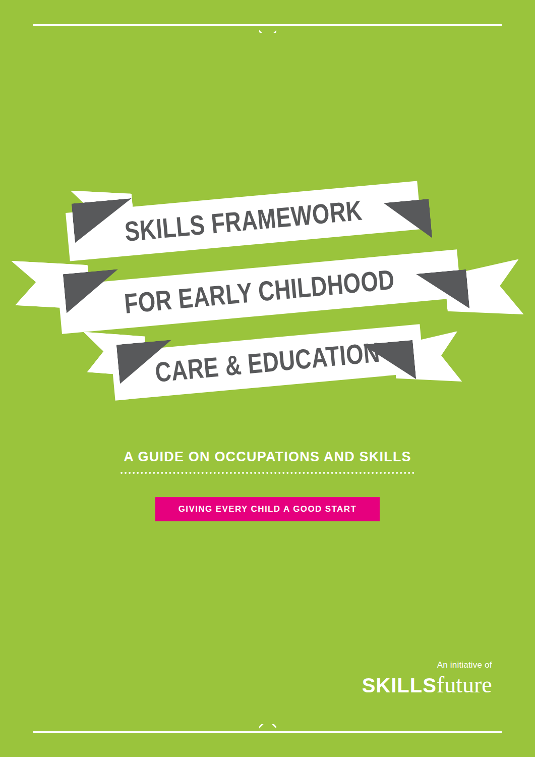Skills Framework
for Early Childhood
Care & Education
A Guide on Occupations and Skills
Giving Every Child a Good Start
An initiative of
SKILLS future